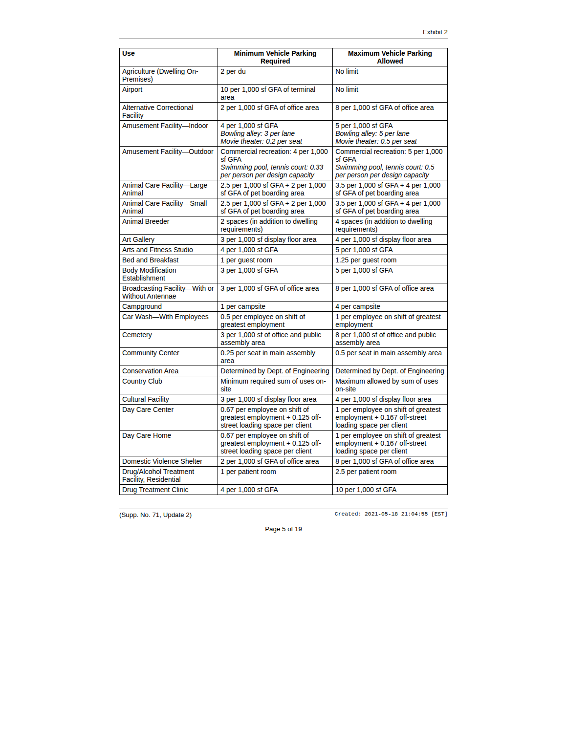Exhibit 2
| Use | Minimum Vehicle Parking Required | Maximum Vehicle Parking Allowed |
| --- | --- | --- |
| Agriculture (Dwelling On-Premises) | 2 per du | No limit |
| Airport | 10 per 1,000 sf GFA of terminal area | No limit |
| Alternative Correctional Facility | 2 per 1,000 sf GFA of office area | 8 per 1,000 sf GFA of office area |
| Amusement Facility—Indoor | 4 per 1,000 sf GFA Bowling alley: 3 per lane Movie theater: 0.2 per seat | 5 per 1,000 sf GFA Bowling alley: 5 per lane Movie theater: 0.5 per seat |
| Amusement Facility—Outdoor | Commercial recreation: 4 per 1,000 sf GFA Swimming pool, tennis court: 0.33 per person per design capacity | Commercial recreation: 5 per 1,000 sf GFA Swimming pool, tennis court: 0.5 per person per design capacity |
| Animal Care Facility—Large Animal | 2.5 per 1,000 sf GFA + 2 per 1,000 sf GFA of pet boarding area | 3.5 per 1,000 sf GFA + 4 per 1,000 sf GFA of pet boarding area |
| Animal Care Facility—Small Animal | 2.5 per 1,000 sf GFA + 2 per 1,000 sf GFA of pet boarding area | 3.5 per 1,000 sf GFA + 4 per 1,000 sf GFA of pet boarding area |
| Animal Breeder | 2 spaces (in addition to dwelling requirements) | 4 spaces (in addition to dwelling requirements) |
| Art Gallery | 3 per 1,000 sf display floor area | 4 per 1,000 sf display floor area |
| Arts and Fitness Studio | 4 per 1,000 sf GFA | 5 per 1,000 sf GFA |
| Bed and Breakfast | 1 per guest room | 1.25 per guest room |
| Body Modification Establishment | 3 per 1,000 sf GFA | 5 per 1,000 sf GFA |
| Broadcasting Facility—With or Without Antennae | 3 per 1,000 sf GFA of office area | 8 per 1,000 sf GFA of office area |
| Campground | 1 per campsite | 4 per campsite |
| Car Wash—With Employees | 0.5 per employee on shift of greatest employment | 1 per employee on shift of greatest employment |
| Cemetery | 3 per 1,000 sf of office and public assembly area | 8 per 1,000 sf of office and public assembly area |
| Community Center | 0.25 per seat in main assembly area | 0.5 per seat in main assembly area |
| Conservation Area | Determined by Dept. of Engineering | Determined by Dept. of Engineering |
| Country Club | Minimum required sum of uses on-site | Maximum allowed by sum of uses on-site |
| Cultural Facility | 3 per 1,000 sf display floor area | 4 per 1,000 sf display floor area |
| Day Care Center | 0.67 per employee on shift of greatest employment + 0.125 off-street loading space per client | 1 per employee on shift of greatest employment + 0.167 off-street loading space per client |
| Day Care Home | 0.67 per employee on shift of greatest employment + 0.125 off-street loading space per client | 1 per employee on shift of greatest employment + 0.167 off-street loading space per client |
| Domestic Violence Shelter | 2 per 1,000 sf GFA of office area | 8 per 1,000 sf GFA of office area |
| Drug/Alcohol Treatment Facility, Residential | 1 per patient room | 2.5 per patient room |
| Drug Treatment Clinic | 4 per 1,000 sf GFA | 10 per 1,000 sf GFA |
(Supp. No. 71, Update 2)
Created: 2021-05-18 21:04:55 [EST]
Page 5 of 19